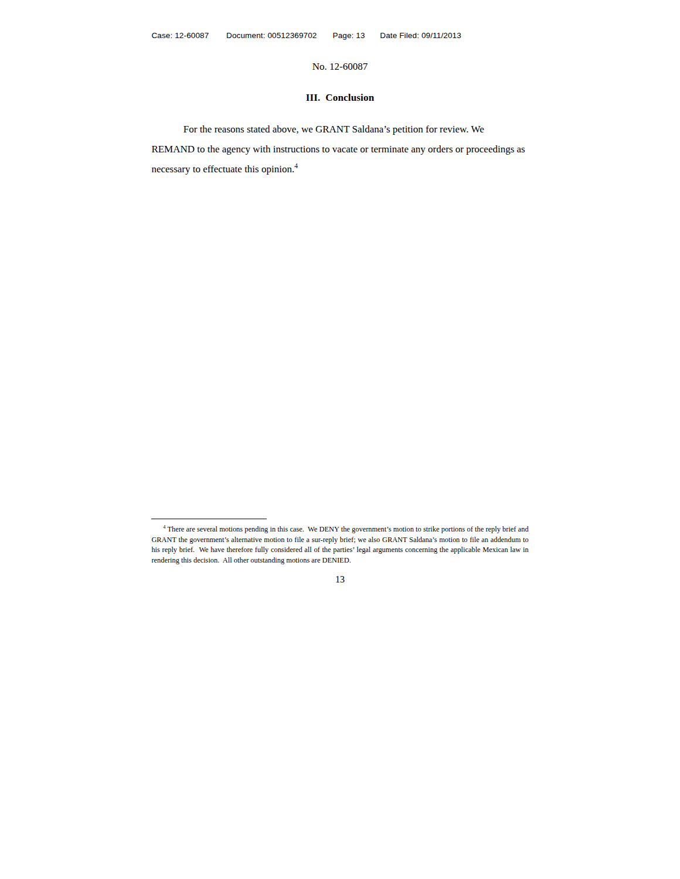Case: 12-60087 Document: 00512369702 Page: 13 Date Filed: 09/11/2013
No. 12-60087
III. Conclusion
For the reasons stated above, we GRANT Saldana’s petition for review. We REMAND to the agency with instructions to vacate or terminate any orders or proceedings as necessary to effectuate this opinion.4
4 There are several motions pending in this case. We DENY the government’s motion to strike portions of the reply brief and GRANT the government’s alternative motion to file a sur-reply brief; we also GRANT Saldana’s motion to file an addendum to his reply brief. We have therefore fully considered all of the parties’ legal arguments concerning the applicable Mexican law in rendering this decision. All other outstanding motions are DENIED.
13